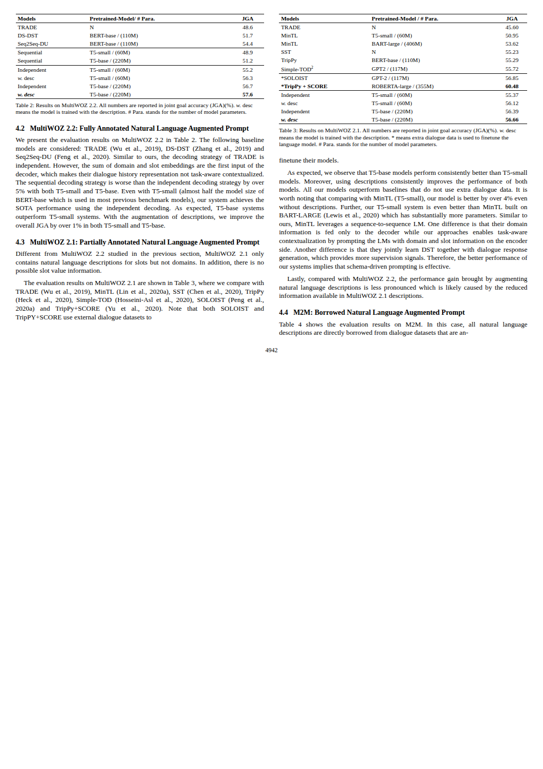Table 2: Results on MultiWOZ 2.2. All numbers are reported in joint goal accuracy (JGA)(%). w. desc means the model is trained with the description. # Para. stands for the number of model parameters.
| Models | Pretrained-Model/ # Para. | JGA |
| --- | --- | --- |
| TRADE | N | 48.6 |
| DS-DST | BERT-base / (110M) | 51.7 |
| Seq2Seq-DU | BERT-base / (110M) | 54.4 |
| Sequential | T5-small / (60M) | 48.9 |
| Sequential | T5-base / (220M) | 51.2 |
| Independent | T5-small / (60M) | 55.2 |
| w. desc | T5-small / (60M) | 56.3 |
| Independent | T5-base / (220M) | 56.7 |
| w. desc | T5-base / (220M) | 57.6 |
4.2 MultiWOZ 2.2: Fully Annotated Natural Language Augmented Prompt
We present the evaluation results on MultiWOZ 2.2 in Table 2. The following baseline models are considered: TRADE (Wu et al., 2019), DS-DST (Zhang et al., 2019) and Seq2Seq-DU (Feng et al., 2020). Similar to ours, the decoding strategy of TRADE is independent. However, the sum of domain and slot embeddings are the first input of the decoder, which makes their dialogue history representation not task-aware contextualized. The sequential decoding strategy is worse than the independent decoding strategy by over 5% with both T5-small and T5-base. Even with T5-small (almost half the model size of BERT-base which is used in most previous benchmark models), our system achieves the SOTA performance using the independent decoding. As expected, T5-base systems outperform T5-small systems. With the augmentation of descriptions, we improve the overall JGA by over 1% in both T5-small and T5-base.
4.3 MultiWOZ 2.1: Partially Annotated Natural Language Augmented Prompt
Different from MultiWOZ 2.2 studied in the previous section, MultiWOZ 2.1 only contains natural language descriptions for slots but not domains. In addition, there is no possible slot value information.
The evaluation results on MultiWOZ 2.1 are shown in Table 3, where we compare with TRADE (Wu et al., 2019), MinTL (Lin et al., 2020a), SST (Chen et al., 2020), TripPy (Heck et al., 2020), Simple-TOD (Hosseini-Asl et al., 2020), SOLOIST (Peng et al., 2020a) and TripPy+SCORE (Yu et al., 2020). Note that both SOLOIST and TripPY+SCORE use external dialogue datasets to
Table 3: Results on MultiWOZ 2.1. All numbers are reported in joint goal accuracy (JGA)(%). w. desc means the model is trained with the description. * means extra dialogue data is used to finetune the language model. # Para. stands for the number of model parameters.
| Models | Pretrained-Model / # Para. | JGA |
| --- | --- | --- |
| TRADE | N | 45.60 |
| MinTL | T5-small / (60M) | 50.95 |
| MinTL | BART-large / (406M) | 53.62 |
| SST | N | 55.23 |
| TripPy | BERT-base / (110M) | 55.29 |
| Simple-TOD 2 | GPT2 / (117M) | 55.72 |
| *SOLOIST | GPT-2 / (117M) | 56.85 |
| *TripPy + SCORE | ROBERTA-large / (355M) | 60.48 |
| Independent | T5-small / (60M) | 55.37 |
| w. desc | T5-small / (60M) | 56.12 |
| Independent | T5-base / (220M) | 56.39 |
| w. desc | T5-base / (220M) | 56.66 |
finetune their models.
As expected, we observe that T5-base models perform consistently better than T5-small models. Moreover, using descriptions consistently improves the performance of both models. All our models outperform baselines that do not use extra dialogue data. It is worth noting that comparing with MinTL (T5-small), our model is better by over 4% even without descriptions. Further, our T5-small system is even better than MinTL built on BART-LARGE (Lewis et al., 2020) which has substantially more parameters. Similar to ours, MinTL leverages a sequence-to-sequence LM. One difference is that their domain information is fed only to the decoder while our approaches enables task-aware contextualization by prompting the LMs with domain and slot information on the encoder side. Another difference is that they jointly learn DST together with dialogue response generation, which provides more supervision signals. Therefore, the better performance of our systems implies that schema-driven prompting is effective.
Lastly, compared with MultiWOZ 2.2, the performance gain brought by augmenting natural language descriptions is less pronounced which is likely caused by the reduced information available in MultiWOZ 2.1 descriptions.
4.4 M2M: Borrowed Natural Language Augmented Prompt
Table 4 shows the evaluation results on M2M. In this case, all natural language descriptions are directly borrowed from dialogue datasets that are an-
4942